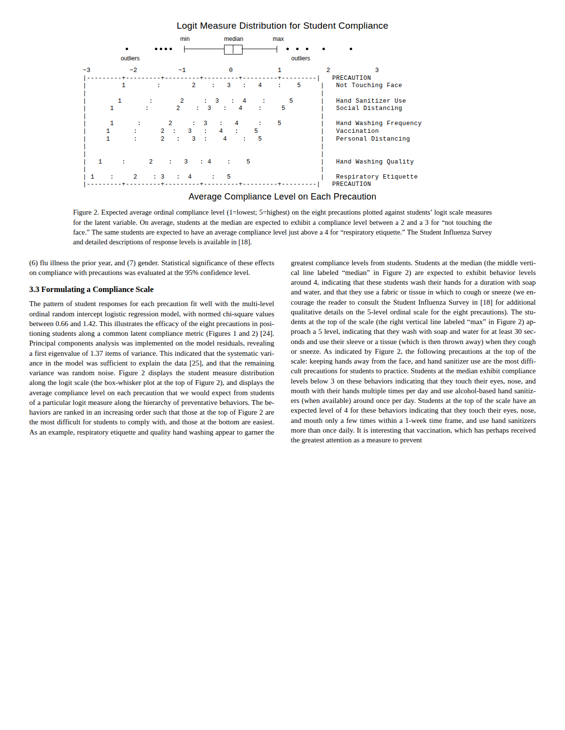Logit Measure Distribution for Student Compliance
min median max
outliers
outliers
−3 −2 −1 0 1 2 3
|---------+---------+---------+---------+---------+---------|   PRECAUTION
|         1        :        2    :   3   :   4    :    5     |   Not Touching Face
|                                                            |
|        1       :       2     :  3   :  4    :      5       |   Hand Sanitizer Use
|      1        :       2    :  3   :   4    :     5         |   Social Distancing
|                                                            |
|      1      :       2     :  3   :   4     :    5          |   Hand Washing Frequency
|     1      :      2  :   3   :   4   :    5                |   Vaccination
|     1      :      2   :   3  :    4    :   5               |   Personal Distancing
|                                                            |
|                                                            |
|   1     :      2    :   3   : 4    :    5                  |   Hand Washing Quality
|                                                            |
| 1    :     2    : 3   :  4     :   5                       |   Respiratory Etiquette
|---------+---------+---------+---------+---------+---------|   PRECAUTION
Average Compliance Level on Each Precaution
Figure 2. Expected average ordinal compliance level (1=lowest; 5=highest) on the eight precautions plotted against students’ logit scale measures for the latent variable. On average, students at the median are expected to exhibit a compliance level between a 2 and a 3 for “not touching the face.” The same students are expected to have an average compliance level just above a 4 for “respiratory etiquette.” The Student Influenza Survey and detailed descriptions of response levels is available in [18].
(6) flu illness the prior year, and (7) gender. Statistical significance of these effects on compliance with precautions was evaluated at the 95% confidence level.
3.3 Formulating a Compliance Scale
The pattern of student responses for each precaution fit well with the multi-level ordinal random intercept logistic regression model, with normed chi-square values between 0.66 and 1.42. This illustrates the efficacy of the eight precautions in positioning students along a common latent compliance metric (Figures 1 and 2) [24]. Principal components analysis was implemented on the model residuals, revealing a first eigenvalue of 1.37 items of variance. This indicated that the systematic variance in the model was sufficient to explain the data [25], and that the remaining variance was random noise. Figure 2 displays the student measure distribution along the logit scale (the box-whisker plot at the top of Figure 2), and displays the average compliance level on each precaution that we would expect from students of a particular logit measure along the hierarchy of preventative behaviors. The behaviors are ranked in an increasing order such that those at the top of Figure 2 are the most difficult for students to comply with, and those at the bottom are easiest. As an example, respiratory etiquette and quality hand washing appear to garner the greatest compliance levels from students. Students at the median (the middle vertical line labeled “median” in Figure 2) are expected to exhibit behavior levels around 4, indicating that these students wash their hands for a duration with soap and water, and that they use a fabric or tissue in which to cough or sneeze (we encourage the reader to consult the Student Influenza Survey in [18] for additional qualitative details on the 5-level ordinal scale for the eight precautions). The students at the top of the scale (the right vertical line labeled “max” in Figure 2) approach a 5 level, indicating that they wash with soap and water for at least 30 seconds and use their sleeve or a tissue (which is then thrown away) when they cough or sneeze. As indicated by Figure 2, the following precautions at the top of the scale: keeping hands away from the face, and hand sanitizer use are the most difficult precautions for students to practice. Students at the median exhibit compliance levels below 3 on these behaviors indicating that they touch their eyes, nose, and mouth with their hands multiple times per day and use alcohol-based hand sanitizers (when available) around once per day. Students at the top of the scale have an expected level of 4 for these behaviors indicating that they touch their eyes, nose, and mouth only a few times within a 1-week time frame, and use hand sanitizers more than once daily. It is interesting that vaccination, which has perhaps received the greatest attention as a measure to prevent